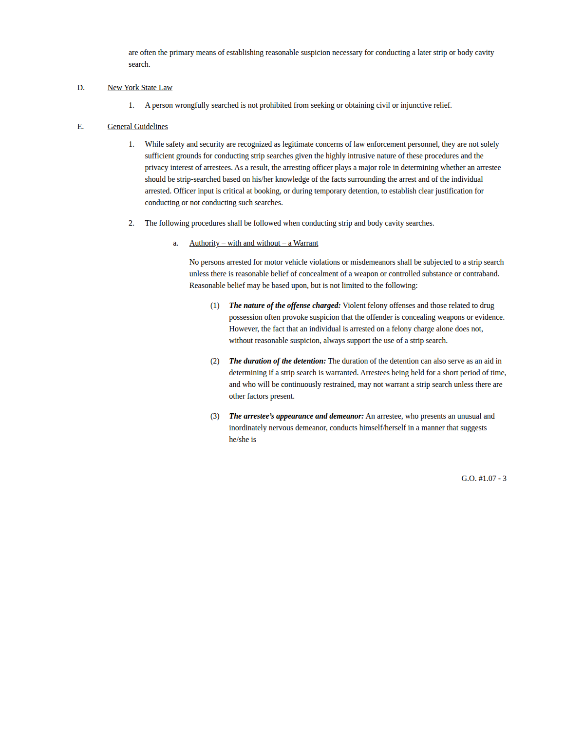are often the primary means of establishing reasonable suspicion necessary for conducting a later strip or body cavity search.
D. New York State Law
1. A person wrongfully searched is not prohibited from seeking or obtaining civil or injunctive relief.
E. General Guidelines
1. While safety and security are recognized as legitimate concerns of law enforcement personnel, they are not solely sufficient grounds for conducting strip searches given the highly intrusive nature of these procedures and the privacy interest of arrestees. As a result, the arresting officer plays a major role in determining whether an arrestee should be strip-searched based on his/her knowledge of the facts surrounding the arrest and of the individual arrested. Officer input is critical at booking, or during temporary detention, to establish clear justification for conducting or not conducting such searches.
2. The following procedures shall be followed when conducting strip and body cavity searches.
a.
Authority – with and without – a Warrant
No persons arrested for motor vehicle violations or misdemeanors shall be subjected to a strip search unless there is reasonable belief of concealment of a weapon or controlled substance or contraband. Reasonable belief may be based upon, but is not limited to the following:
(1) The nature of the offense charged: Violent felony offenses and those related to drug possession often provoke suspicion that the offender is concealing weapons or evidence. However, the fact that an individual is arrested on a felony charge alone does not, without reasonable suspicion, always support the use of a strip search.
(2) The duration of the detention: The duration of the detention can also serve as an aid in determining if a strip search is warranted. Arrestees being held for a short period of time, and who will be continuously restrained, may not warrant a strip search unless there are other factors present.
(3) The arrestee’s appearance and demeanor: An arrestee, who presents an unusual and inordinately nervous demeanor, conducts himself/herself in a manner that suggests he/she is
G.O. #1.07 - 3